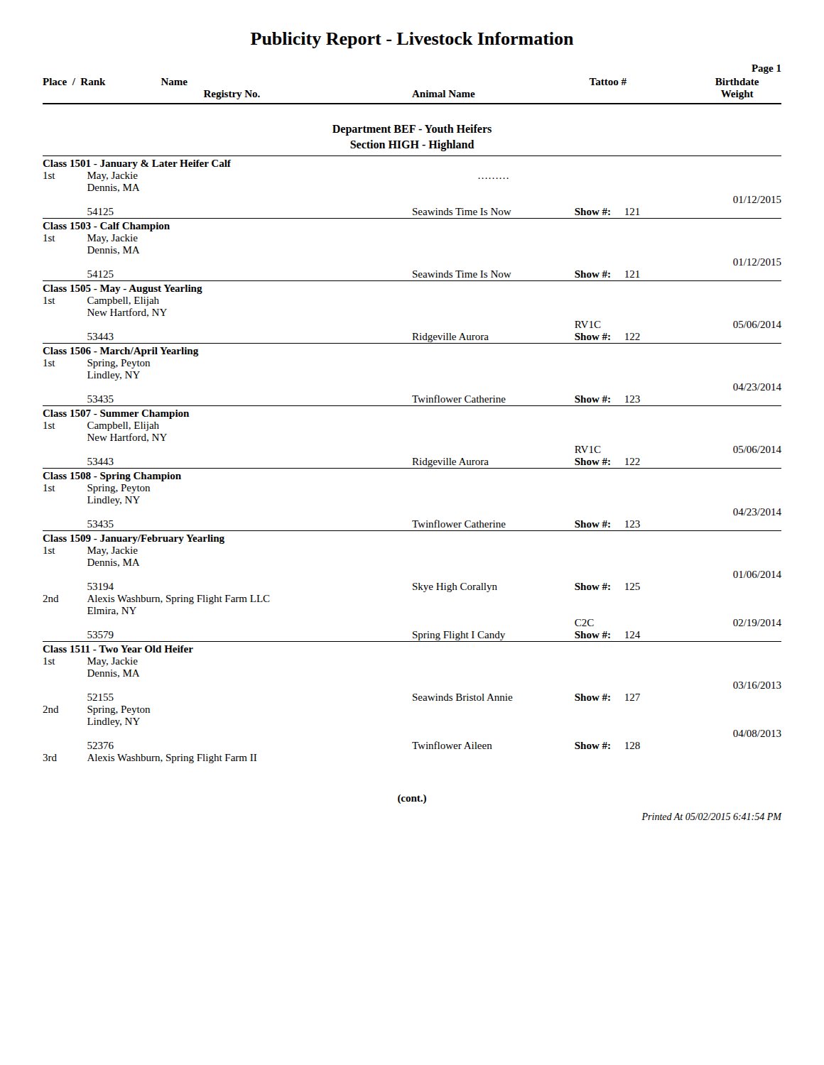Publicity Report - Livestock Information
Page 1
| Place / Rank | Name | | Tattoo # | Birthdate |
| | Registry No. | Animal Name | | Weight |
Department BEF - Youth Heifers
Section HIGH - Highland
Class 1501 - January & Later Heifer Calf
| 1st | May, Jackie | ……… | | |
| | Dennis, MA | | | |
| | | | | 01/12/2015 |
| | 54125 | Seawinds Time Is Now | Show #: 121 | |
Class 1503 - Calf Champion
| 1st | May, Jackie | | | |
| | Dennis, MA | | | |
| | | | | 01/12/2015 |
| | 54125 | Seawinds Time Is Now | Show #: 121 | |
Class 1505 - May - August Yearling
| 1st | Campbell, Elijah | | | |
| | New Hartford, NY | | | |
| | | | RV1C | 05/06/2014 |
| | 53443 | Ridgeville Aurora | Show #: 122 | |
Class 1506 - March/April Yearling
| 1st | Spring, Peyton | | | |
| | Lindley, NY | | | |
| | | | | 04/23/2014 |
| | 53435 | Twinflower Catherine | Show #: 123 | |
Class 1507 - Summer Champion
| 1st | Campbell, Elijah | | | |
| | New Hartford, NY | | | |
| | | | RV1C | 05/06/2014 |
| | 53443 | Ridgeville Aurora | Show #: 122 | |
Class 1508 - Spring Champion
| 1st | Spring, Peyton | | | |
| | Lindley, NY | | | |
| | | | | 04/23/2014 |
| | 53435 | Twinflower Catherine | Show #: 123 | |
Class 1509 - January/February Yearling
| 1st | May, Jackie | | | |
| | Dennis, MA | | | |
| | | | | 01/06/2014 |
| | 53194 | Skye High Corallyn | Show #: 125 | |
| 2nd | Alexis Washburn, Spring Flight Farm LLC | | | |
| | Elmira, NY | | | |
| | | | C2C | 02/19/2014 |
| | 53579 | Spring Flight I Candy | Show #: 124 | |
Class 1511 - Two Year Old Heifer
| 1st | May, Jackie | | | |
| | Dennis, MA | | | |
| | | | | 03/16/2013 |
| | 52155 | Seawinds Bristol Annie | Show #: 127 | |
| 2nd | Spring, Peyton | | | |
| | Lindley, NY | | | |
| | | | | 04/08/2013 |
| | 52376 | Twinflower Aileen | Show #: 128 | |
| 3rd | Alexis Washburn, Spring Flight Farm II | | | |
(cont.)
Printed At 05/02/2015 6:41:54 PM